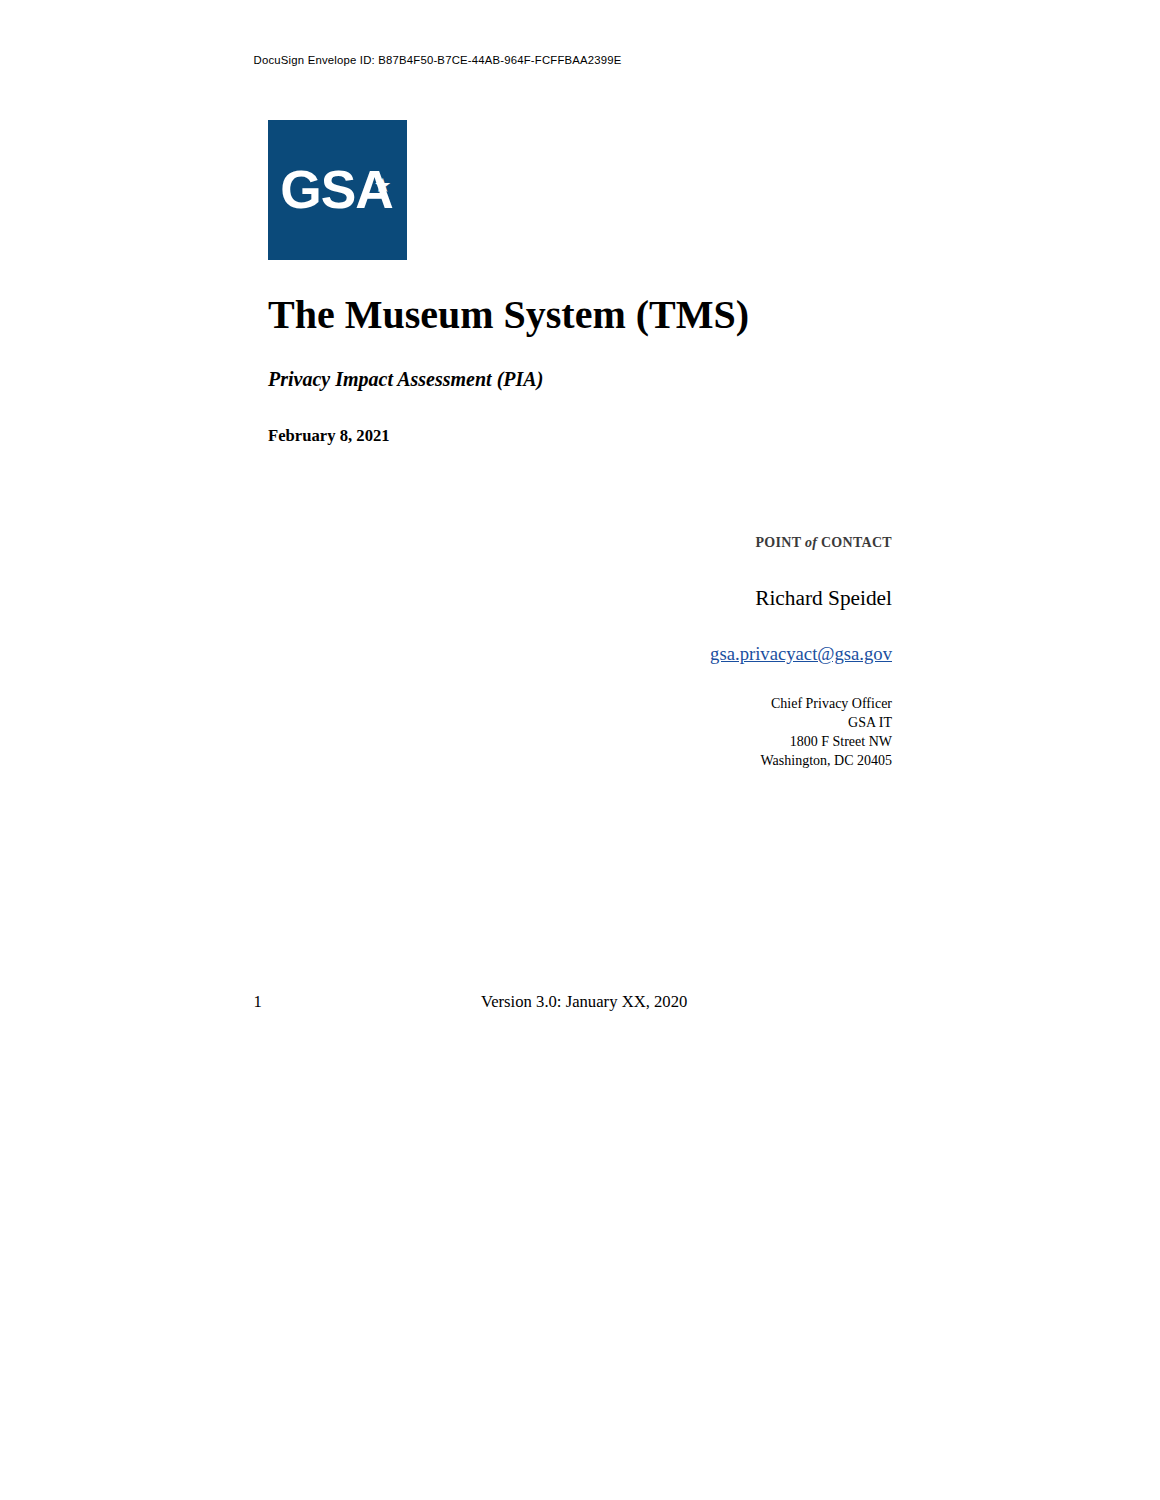DocuSign Envelope ID: B87B4F50-B7CE-44AB-964F-FCFFBAA2399E
GSA★
The Museum System (TMS)
Privacy Impact Assessment (PIA)
February 8, 2021
POINT of CONTACT
Richard Speidel
gsa.privacyact@gsa.gov
Chief Privacy Officer
GSA IT
1800 F Street NW
Washington, DC 20405
1
Version 3.0: January XX, 2020